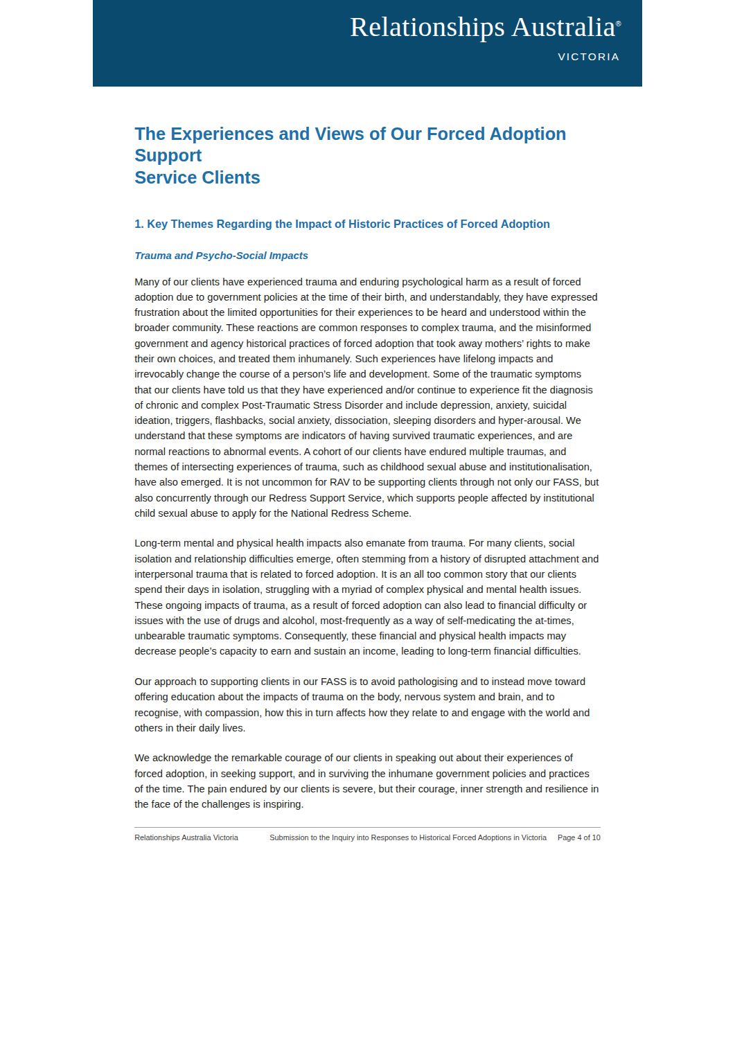Relationships Australia®
VICTORIA
The Experiences and Views of Our Forced Adoption Support
Service Clients
1. Key Themes Regarding the Impact of Historic Practices of Forced Adoption
Trauma and Psycho-Social Impacts
Many of our clients have experienced trauma and enduring psychological harm as a result of forced adoption due to government policies at the time of their birth, and understandably, they have expressed frustration about the limited opportunities for their experiences to be heard and understood within the broader community. These reactions are common responses to complex trauma, and the misinformed government and agency historical practices of forced adoption that took away mothers’ rights to make their own choices, and treated them inhumanely. Such experiences have lifelong impacts and irrevocably change the course of a person’s life and development. Some of the traumatic symptoms that our clients have told us that they have experienced and/or continue to experience fit the diagnosis of chronic and complex Post-Traumatic Stress Disorder and include depression, anxiety, suicidal ideation, triggers, flashbacks, social anxiety, dissociation, sleeping disorders and hyper-arousal. We understand that these symptoms are indicators of having survived traumatic experiences, and are normal reactions to abnormal events. A cohort of our clients have endured multiple traumas, and themes of intersecting experiences of trauma, such as childhood sexual abuse and institutionalisation, have also emerged. It is not uncommon for RAV to be supporting clients through not only our FASS, but also concurrently through our Redress Support Service, which supports people affected by institutional child sexual abuse to apply for the National Redress Scheme.
Long-term mental and physical health impacts also emanate from trauma. For many clients, social isolation and relationship difficulties emerge, often stemming from a history of disrupted attachment and interpersonal trauma that is related to forced adoption. It is an all too common story that our clients spend their days in isolation, struggling with a myriad of complex physical and mental health issues. These ongoing impacts of trauma, as a result of forced adoption can also lead to financial difficulty or issues with the use of drugs and alcohol, most-frequently as a way of self-medicating the at-times, unbearable traumatic symptoms. Consequently, these financial and physical health impacts may decrease people’s capacity to earn and sustain an income, leading to long-term financial difficulties.
Our approach to supporting clients in our FASS is to avoid pathologising and to instead move toward offering education about the impacts of trauma on the body, nervous system and brain, and to recognise, with compassion, how this in turn affects how they relate to and engage with the world and others in their daily lives.
We acknowledge the remarkable courage of our clients in speaking out about their experiences of forced adoption, in seeking support, and in surviving the inhumane government policies and practices of the time. The pain endured by our clients is severe, but their courage, inner strength and resilience in the face of the challenges is inspiring.
Relationships Australia Victoria
Submission to the Inquiry into Responses to Historical Forced Adoptions in Victoria
Page 4 of 10